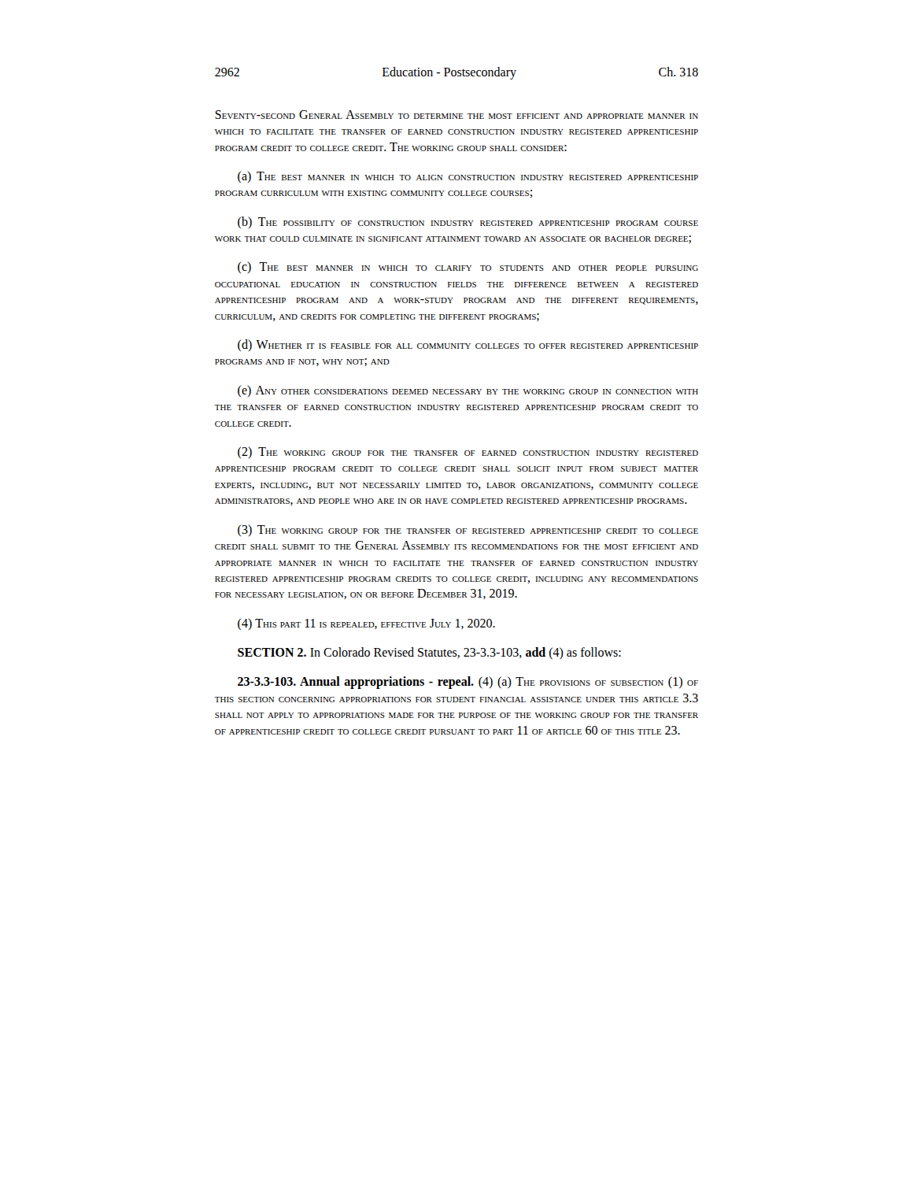2962 Education - Postsecondary Ch. 318
Seventy-second General Assembly to determine the most efficient and appropriate manner in which to facilitate the transfer of earned construction industry registered apprenticeship program credit to college credit. The working group shall consider:
(a) The best manner in which to align construction industry registered apprenticeship program curriculum with existing community college courses;
(b) The possibility of construction industry registered apprenticeship program course work that could culminate in significant attainment toward an associate or bachelor degree;
(c) The best manner in which to clarify to students and other people pursuing occupational education in construction fields the difference between a registered apprenticeship program and a work-study program and the different requirements, curriculum, and credits for completing the different programs;
(d) Whether it is feasible for all community colleges to offer registered apprenticeship programs and if not, why not; and
(e) Any other considerations deemed necessary by the working group in connection with the transfer of earned construction industry registered apprenticeship program credit to college credit.
(2) The working group for the transfer of earned construction industry registered apprenticeship program credit to college credit shall solicit input from subject matter experts, including, but not necessarily limited to, labor organizations, community college administrators, and people who are in or have completed registered apprenticeship programs.
(3) The working group for the transfer of registered apprenticeship credit to college credit shall submit to the General Assembly its recommendations for the most efficient and appropriate manner in which to facilitate the transfer of earned construction industry registered apprenticeship program credits to college credit, including any recommendations for necessary legislation, on or before December 31, 2019.
(4) This part 11 is repealed, effective July 1, 2020.
SECTION 2. In Colorado Revised Statutes, 23-3.3-103, add (4) as follows:
23-3.3-103. Annual appropriations - repeal. (4) (a) The provisions of subsection (1) of this section concerning appropriations for student financial assistance under this article 3.3 shall not apply to appropriations made for the purpose of the working group for the transfer of apprenticeship credit to college credit pursuant to part 11 of article 60 of this title 23.